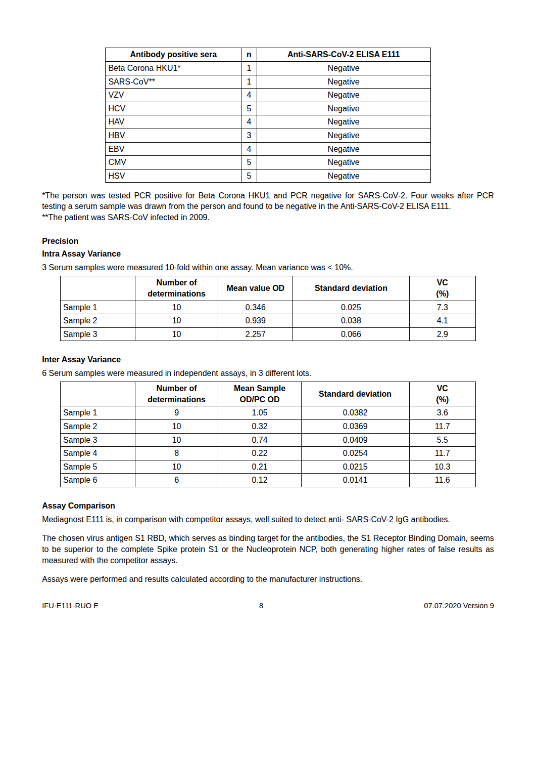| Antibody positive sera | n | Anti-SARS-CoV-2 ELISA E111 |
| --- | --- | --- |
| Beta Corona HKU1* | 1 | Negative |
| SARS-CoV** | 1 | Negative |
| VZV | 4 | Negative |
| HCV | 5 | Negative |
| HAV | 4 | Negative |
| HBV | 3 | Negative |
| EBV | 4 | Negative |
| CMV | 5 | Negative |
| HSV | 5 | Negative |
*The person was tested PCR positive for Beta Corona HKU1 and PCR negative for SARS-CoV-2. Four weeks after PCR testing a serum sample was drawn from the person and found to be negative in the Anti-SARS-CoV-2 ELISA E111.
**The patient was SARS-CoV infected in 2009.
Precision
Intra Assay Variance
3 Serum samples were measured 10-fold within one assay. Mean variance was < 10%.
| | Number of determinations | Mean value OD | Standard deviation | VC (%) |
| --- | --- | --- | --- | --- |
| Sample 1 | 10 | 0.346 | 0.025 | 7.3 |
| Sample 2 | 10 | 0.939 | 0.038 | 4.1 |
| Sample 3 | 10 | 2.257 | 0.066 | 2.9 |
Inter Assay Variance
6 Serum samples were measured in independent assays, in 3 different lots.
| | Number of determinations | Mean Sample OD/PC OD | Standard deviation | VC (%) |
| --- | --- | --- | --- | --- |
| Sample 1 | 9 | 1.05 | 0.0382 | 3.6 |
| Sample 2 | 10 | 0.32 | 0.0369 | 11.7 |
| Sample 3 | 10 | 0.74 | 0.0409 | 5.5 |
| Sample 4 | 8 | 0.22 | 0.0254 | 11.7 |
| Sample 5 | 10 | 0.21 | 0.0215 | 10.3 |
| Sample 6 | 6 | 0.12 | 0.0141 | 11.6 |
Assay Comparison
Mediagnost E111 is, in comparison with competitor assays, well suited to detect anti- SARS-CoV-2 IgG antibodies.
The chosen virus antigen S1 RBD, which serves as binding target for the antibodies, the S1 Receptor Binding Domain, seems to be superior to the complete Spike protein S1 or the Nucleoprotein NCP, both generating higher rates of false results as measured with the competitor assays.
Assays were performed and results calculated according to the manufacturer instructions.
IFU-E111-RUO E
8
07.07.2020 Version 9